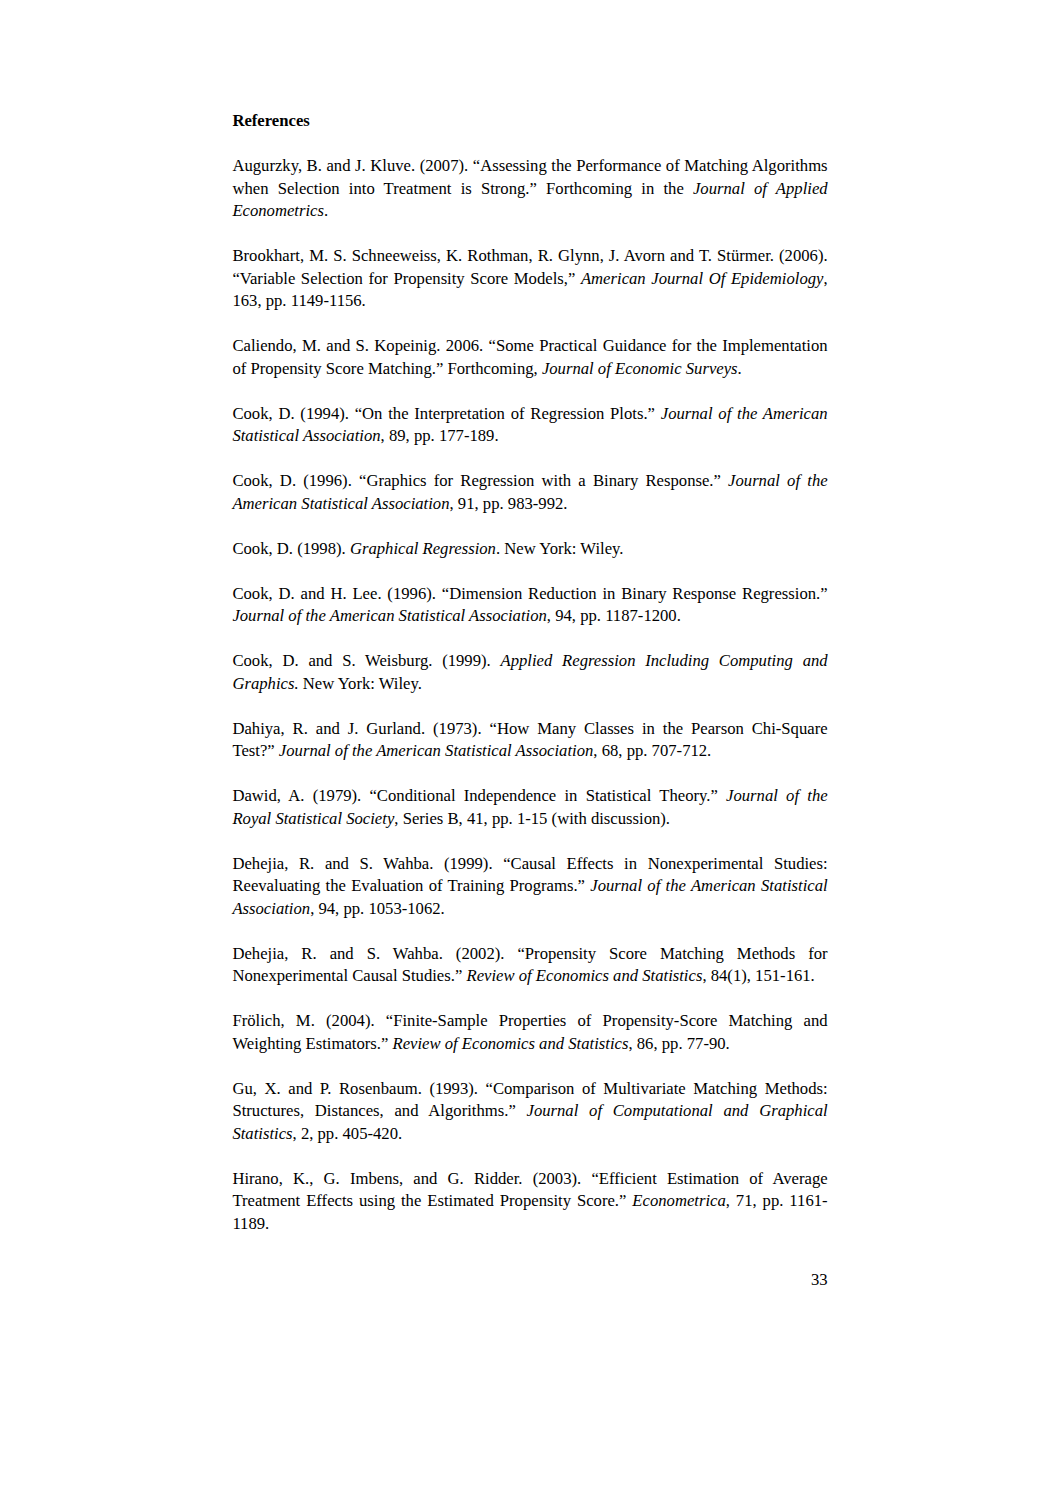References
Augurzky, B. and J. Kluve. (2007). “Assessing the Performance of Matching Algorithms when Selection into Treatment is Strong.” Forthcoming in the Journal of Applied Econometrics.
Brookhart, M. S. Schneeweiss, K. Rothman, R. Glynn, J. Avorn and T. Stürmer. (2006). “Variable Selection for Propensity Score Models,” American Journal Of Epidemiology, 163, pp. 1149-1156.
Caliendo, M. and S. Kopeinig. 2006. “Some Practical Guidance for the Implementation of Propensity Score Matching.” Forthcoming, Journal of Economic Surveys.
Cook, D. (1994). “On the Interpretation of Regression Plots.” Journal of the American Statistical Association, 89, pp. 177-189.
Cook, D. (1996). “Graphics for Regression with a Binary Response.” Journal of the American Statistical Association, 91, pp. 983-992.
Cook, D. (1998). Graphical Regression. New York: Wiley.
Cook, D. and H. Lee. (1996). “Dimension Reduction in Binary Response Regression.” Journal of the American Statistical Association, 94, pp. 1187-1200.
Cook, D. and S. Weisburg. (1999). Applied Regression Including Computing and Graphics. New York: Wiley.
Dahiya, R. and J. Gurland. (1973). “How Many Classes in the Pearson Chi-Square Test?” Journal of the American Statistical Association, 68, pp. 707-712.
Dawid, A. (1979). “Conditional Independence in Statistical Theory.” Journal of the Royal Statistical Society, Series B, 41, pp. 1-15 (with discussion).
Dehejia, R. and S. Wahba. (1999). “Causal Effects in Nonexperimental Studies: Reevaluating the Evaluation of Training Programs.” Journal of the American Statistical Association, 94, pp. 1053-1062.
Dehejia, R. and S. Wahba. (2002). “Propensity Score Matching Methods for Nonexperimental Causal Studies.” Review of Economics and Statistics, 84(1), 151-161.
Frölich, M. (2004). “Finite-Sample Properties of Propensity-Score Matching and Weighting Estimators.” Review of Economics and Statistics, 86, pp. 77-90.
Gu, X. and P. Rosenbaum. (1993). “Comparison of Multivariate Matching Methods: Structures, Distances, and Algorithms.” Journal of Computational and Graphical Statistics, 2, pp. 405-420.
Hirano, K., G. Imbens, and G. Ridder. (2003). “Efficient Estimation of Average Treatment Effects using the Estimated Propensity Score.” Econometrica, 71, pp. 1161-1189.
33